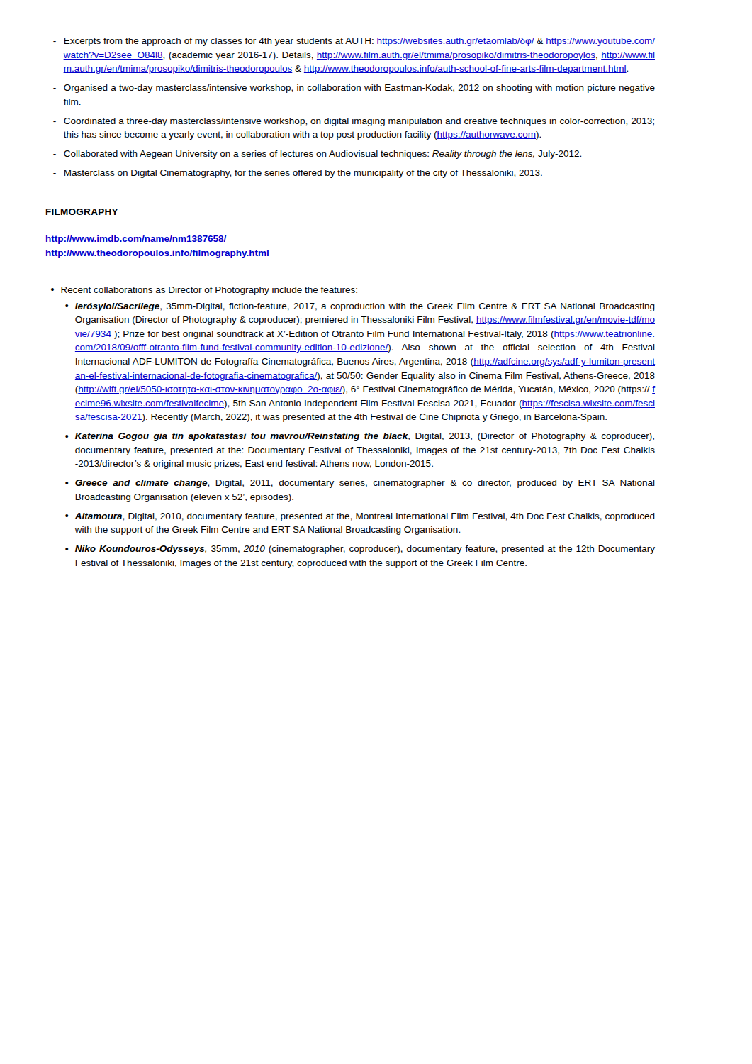Excerpts from the approach of my classes for 4th year students at AUTH: https://websites.auth.gr/etaomlab/δφ/ & https://www.youtube.com/watch?v=D2see_O84l8, (academic year 2016-17). Details, http://www.film.auth.gr/el/tmima/prosopiko/dimitris-theodoropoylos, http://www.film.auth.gr/en/tmima/prosopiko/dimitris-theodoropoulos & http://www.theodoropoulos.info/auth-school-of-fine-arts-film-department.html.
Organised a two-day masterclass/intensive workshop, in collaboration with Eastman-Kodak, 2012 on shooting with motion picture negative film.
Coordinated a three-day masterclass/intensive workshop, on digital imaging manipulation and creative techniques in color-correction, 2013; this has since become a yearly event, in collaboration with a top post production facility (https://authorwave.com).
Collaborated with Aegean University on a series of lectures on Audiovisual techniques: Reality through the lens, July-2012.
Masterclass on Digital Cinematography, for the series offered by the municipality of the city of Thessaloniki, 2013.
FILMOGRAPHY
http://www.imdb.com/name/nm1387658/
http://www.theodoropoulos.info/filmography.html
Recent collaborations as Director of Photography include the features:
Ierósyloi/Sacrilege, 35mm-Digital, fiction-feature, 2017, a coproduction with the Greek Film Centre & ERT SA National Broadcasting Organisation (Director of Photography & coproducer); premiered in Thessaloniki Film Festival, https://www.filmfestival.gr/en/movie-tdf/movie/7934 ); Prize for best original soundtrack at X’-Edition of Otranto Film Fund International Festival-Italy, 2018 (https://www.teatrionline.com/2018/09/offf-otranto-film-fund-festival-community-edition-10-edizione/). Also shown at the official selection of 4th Festival Internacional ADF-LUMITON de Fotografía Cinematográfica, Buenos Aires, Argentina, 2018 (http://adfcine.org/sys/adf-y-lumiton-presentan-el-festival-internacional-de-fotografia-cinematografica/), at 50/50: Gender Equality also in Cinema Film Festival, Athens-Greece, 2018 (http://wift.gr/el/5050-ισοτητα-και-στον-κινηματογραφο_2ο-αφιε/), 6° Festival Cinematográfico de Mérida, Yucatán, México, 2020 (https:// fecime96.wixsite.com/festivalfecime), 5th San Antonio Independent Film Festival Fescisa 2021, Ecuador (https://fescisa.wixsite.com/fescisa/fescisa-2021). Recently (March, 2022), it was presented at the 4th Festival de Cine Chipriota y Griego, in Barcelona-Spain.
Katerina Gogou gia tin apokatastasi tou mavrou/Reinstating the black, Digital, 2013, (Director of Photography & coproducer), documentary feature, presented at the: Documentary Festival of Thessaloniki, Images of the 21st century-2013, 7th Doc Fest Chalkis -2013/director’s & original music prizes, East end festival: Athens now, London-2015.
Greece and climate change, Digital, 2011, documentary series, cinematographer & co director, produced by ERT SA National Broadcasting Organisation (eleven x 52’, episodes).
Altamoura, Digital, 2010, documentary feature, presented at the, Montreal International Film Festival, 4th Doc Fest Chalkis, coproduced with the support of the Greek Film Centre and ERT SA National Broadcasting Organisation.
Niko Koundouros-Odysseys, 35mm, 2010 (cinematographer, coproducer), documentary feature, presented at the 12th Documentary Festival of Thessaloniki, Images of the 21st century, coproduced with the support of the Greek Film Centre.